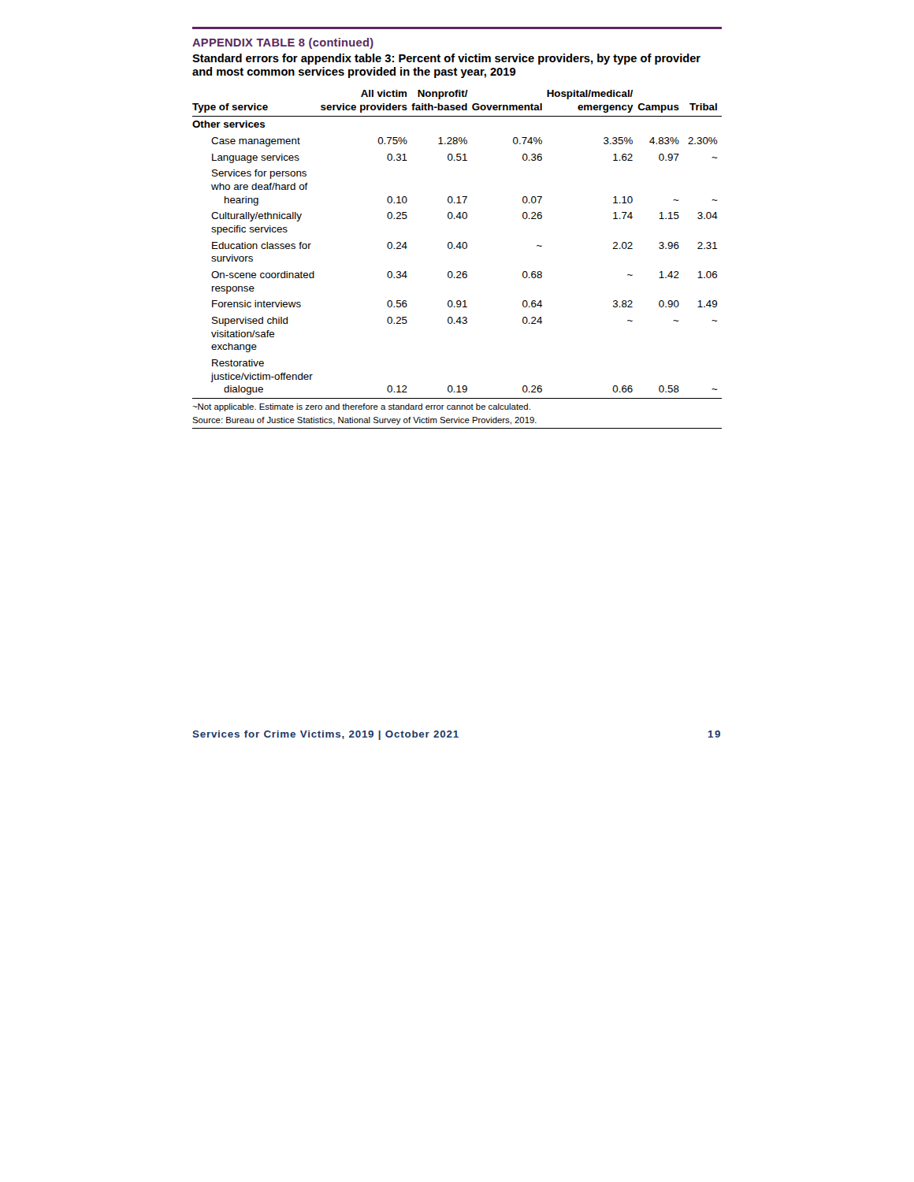APPENDIX TABLE 8 (continued)
Standard errors for appendix table 3: Percent of victim service providers, by type of provider and most common services provided in the past year, 2019
| | All victim | Nonprofit/ | | Hospital/medical/ | | |
| --- | --- | --- | --- | --- | --- | --- |
| Type of service | service providers | faith-based | Governmental | emergency | Campus | Tribal |
| Other services | | | | | | |
| Case management | 0.75% | 1.28% | 0.74% | 3.35% | 4.83% | 2.30% |
| Language services | 0.31 | 0.51 | 0.36 | 1.62 | 0.97 | ~ |
| Services for persons who are deaf/hard of hearing | 0.10 | 0.17 | 0.07 | 1.10 | ~ | ~ |
| Culturally/ethnically specific services | 0.25 | 0.40 | 0.26 | 1.74 | 1.15 | 3.04 |
| Education classes for survivors | 0.24 | 0.40 | ~ | 2.02 | 3.96 | 2.31 |
| On-scene coordinated response | 0.34 | 0.26 | 0.68 | ~ | 1.42 | 1.06 |
| Forensic interviews | 0.56 | 0.91 | 0.64 | 3.82 | 0.90 | 1.49 |
| Supervised child visitation/safe exchange | 0.25 | 0.43 | 0.24 | ~ | ~ | ~ |
| Restorative justice/victim-offender dialogue | 0.12 | 0.19 | 0.26 | 0.66 | 0.58 | ~ |
~Not applicable. Estimate is zero and therefore a standard error cannot be calculated.
Source: Bureau of Justice Statistics, National Survey of Victim Service Providers, 2019.
Services for Crime Victims, 2019 | October 2021
19